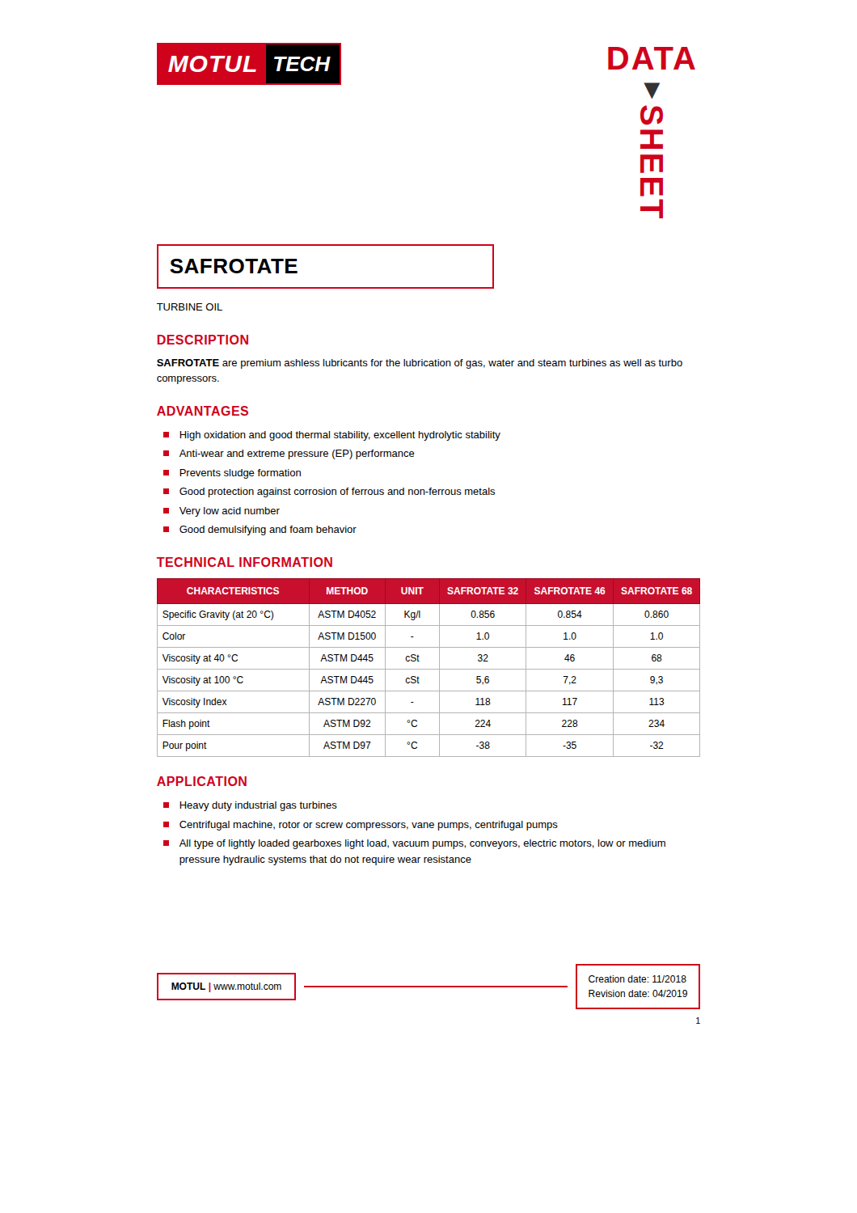MOTUL TECH
DATA
▼
SHEET
SAFROTATE
TURBINE OIL
Description
SAFROTATE are premium ashless lubricants for the lubrication of gas, water and steam turbines as well as turbo compressors.
Advantages
High oxidation and good thermal stability, excellent hydrolytic stability
Anti-wear and extreme pressure (EP) performance
Prevents sludge formation
Good protection against corrosion of ferrous and non-ferrous metals
Very low acid number
Good demulsifying and foam behavior
Technical Information
| CHARACTERISTICS | METHOD | UNIT | SAFROTATE 32 | SAFROTATE 46 | SAFROTATE 68 |
| --- | --- | --- | --- | --- | --- |
| Specific Gravity (at 20 °C) | ASTM D4052 | Kg/l | 0.856 | 0.854 | 0.860 |
| Color | ASTM D1500 | - | 1.0 | 1.0 | 1.0 |
| Viscosity at 40 °C | ASTM D445 | cSt | 32 | 46 | 68 |
| Viscosity at 100 °C | ASTM D445 | cSt | 5,6 | 7,2 | 9,3 |
| Viscosity Index | ASTM D2270 | - | 118 | 117 | 113 |
| Flash point | ASTM D92 | °C | 224 | 228 | 234 |
| Pour point | ASTM D97 | °C | -38 | -35 | -32 |
Application
Heavy duty industrial gas turbines
Centrifugal machine, rotor or screw compressors, vane pumps, centrifugal pumps
All type of lightly loaded gearboxes light load, vacuum pumps, conveyors, electric motors, low or medium pressure hydraulic systems that do not require wear resistance
MOTUL | www.motul.com
Creation date: 11/2018
Revision date: 04/2019
1